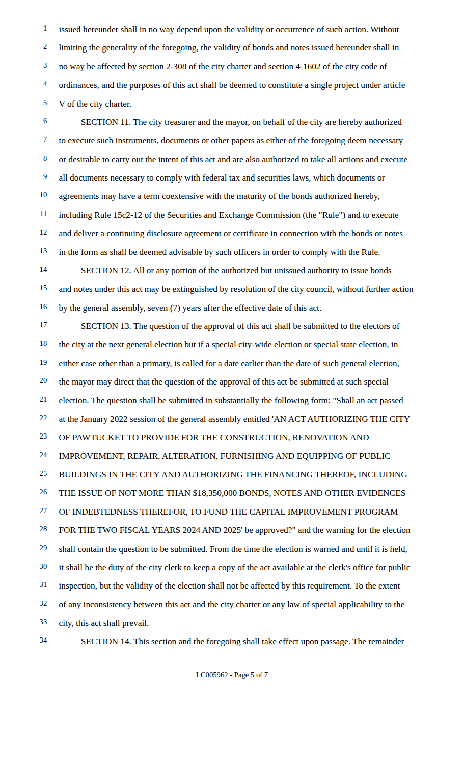issued hereunder shall in no way depend upon the validity or occurrence of such action. Without
limiting the generality of the foregoing, the validity of bonds and notes issued hereunder shall in
no way be affected by section 2-308 of the city charter and section 4-1602 of the city code of
ordinances, and the purposes of this act shall be deemed to constitute a single project under article
V of the city charter.
SECTION 11. The city treasurer and the mayor, on behalf of the city are hereby authorized
to execute such instruments, documents or other papers as either of the foregoing deem necessary
or desirable to carry out the intent of this act and are also authorized to take all actions and execute
all documents necessary to comply with federal tax and securities laws, which documents or
agreements may have a term coextensive with the maturity of the bonds authorized hereby,
including Rule 15c2-12 of the Securities and Exchange Commission (the "Rule") and to execute
and deliver a continuing disclosure agreement or certificate in connection with the bonds or notes
in the form as shall be deemed advisable by such officers in order to comply with the Rule.
SECTION 12. All or any portion of the authorized but unissued authority to issue bonds
and notes under this act may be extinguished by resolution of the city council, without further action
by the general assembly, seven (7) years after the effective date of this act.
SECTION 13. The question of the approval of this act shall be submitted to the electors of
the city at the next general election but if a special city-wide election or special state election, in
either case other than a primary, is called for a date earlier than the date of such general election,
the mayor may direct that the question of the approval of this act be submitted at such special
election. The question shall be submitted in substantially the following form: "Shall an act passed
at the January 2022 session of the general assembly entitled 'AN ACT AUTHORIZING THE CITY
OF PAWTUCKET TO PROVIDE FOR THE CONSTRUCTION, RENOVATION AND
IMPROVEMENT, REPAIR, ALTERATION, FURNISHING AND EQUIPPING OF PUBLIC
BUILDINGS IN THE CITY AND AUTHORIZING THE FINANCING THEREOF, INCLUDING
THE ISSUE OF NOT MORE THAN $18,350,000 BONDS, NOTES AND OTHER EVIDENCES
OF INDEBTEDNESS THEREFOR, TO FUND THE CAPITAL IMPROVEMENT PROGRAM
FOR THE TWO FISCAL YEARS 2024 AND 2025' be approved?" and the warning for the election
shall contain the question to be submitted. From the time the election is warned and until it is held,
it shall be the duty of the city clerk to keep a copy of the act available at the clerk's office for public
inspection, but the validity of the election shall not be affected by this requirement. To the extent
of any inconsistency between this act and the city charter or any law of special applicability to the
city, this act shall prevail.
SECTION 14. This section and the foregoing shall take effect upon passage. The remainder
LC005962 - Page 5 of 7